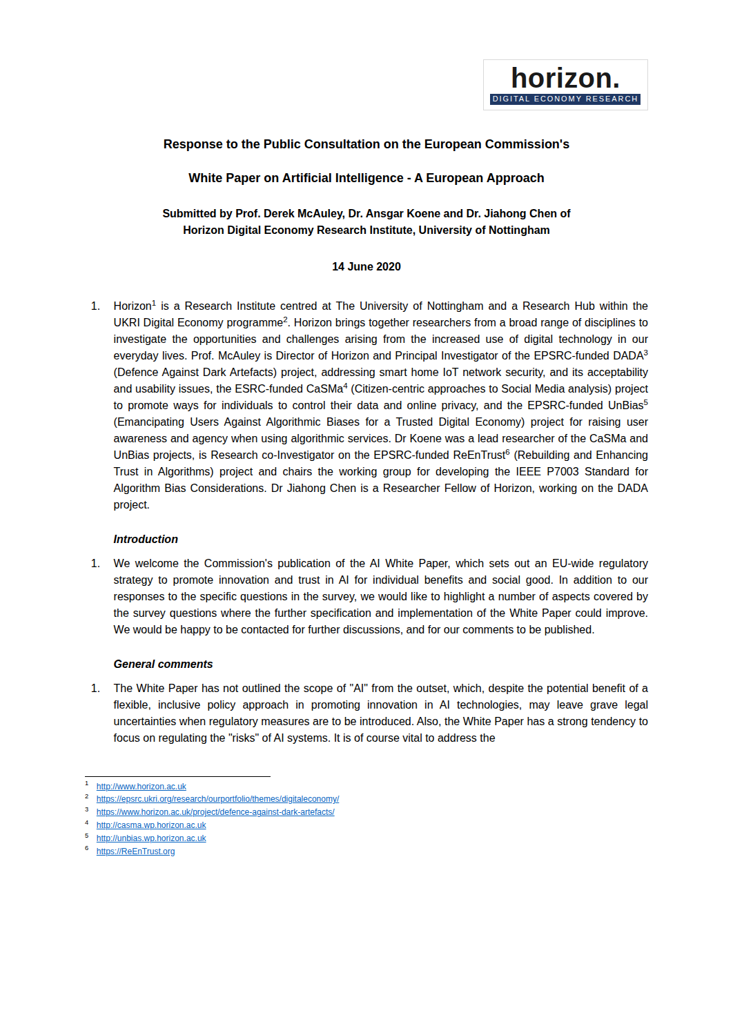horizon. DIGITAL ECONOMY RESEARCH
Response to the Public Consultation on the European Commission's White Paper on Artificial Intelligence - A European Approach
Submitted by Prof. Derek McAuley, Dr. Ansgar Koene and Dr. Jiahong Chen of
Horizon Digital Economy Research Institute, University of Nottingham
14 June 2020
Horizon1 is a Research Institute centred at The University of Nottingham and a Research Hub within the UKRI Digital Economy programme2. Horizon brings together researchers from a broad range of disciplines to investigate the opportunities and challenges arising from the increased use of digital technology in our everyday lives. Prof. McAuley is Director of Horizon and Principal Investigator of the EPSRC-funded DADA3 (Defence Against Dark Artefacts) project, addressing smart home IoT network security, and its acceptability and usability issues, the ESRC-funded CaSMa4 (Citizen-centric approaches to Social Media analysis) project to promote ways for individuals to control their data and online privacy, and the EPSRC-funded UnBias5 (Emancipating Users Against Algorithmic Biases for a Trusted Digital Economy) project for raising user awareness and agency when using algorithmic services. Dr Koene was a lead researcher of the CaSMa and UnBias projects, is Research co-Investigator on the EPSRC-funded ReEnTrust6 (Rebuilding and Enhancing Trust in Algorithms) project and chairs the working group for developing the IEEE P7003 Standard for Algorithm Bias Considerations. Dr Jiahong Chen is a Researcher Fellow of Horizon, working on the DADA project.
Introduction
We welcome the Commission's publication of the AI White Paper, which sets out an EU-wide regulatory strategy to promote innovation and trust in AI for individual benefits and social good. In addition to our responses to the specific questions in the survey, we would like to highlight a number of aspects covered by the survey questions where the further specification and implementation of the White Paper could improve. We would be happy to be contacted for further discussions, and for our comments to be published.
General comments
The White Paper has not outlined the scope of "AI" from the outset, which, despite the potential benefit of a flexible, inclusive policy approach in promoting innovation in AI technologies, may leave grave legal uncertainties when regulatory measures are to be introduced. Also, the White Paper has a strong tendency to focus on regulating the "risks" of AI systems. It is of course vital to address the
http://www.horizon.ac.uk
https://epsrc.ukri.org/research/ourportfolio/themes/digitaleconomy/
https://www.horizon.ac.uk/project/defence-against-dark-artefacts/
http://casma.wp.horizon.ac.uk
http://unbias.wp.horizon.ac.uk
https://ReEnTrust.org